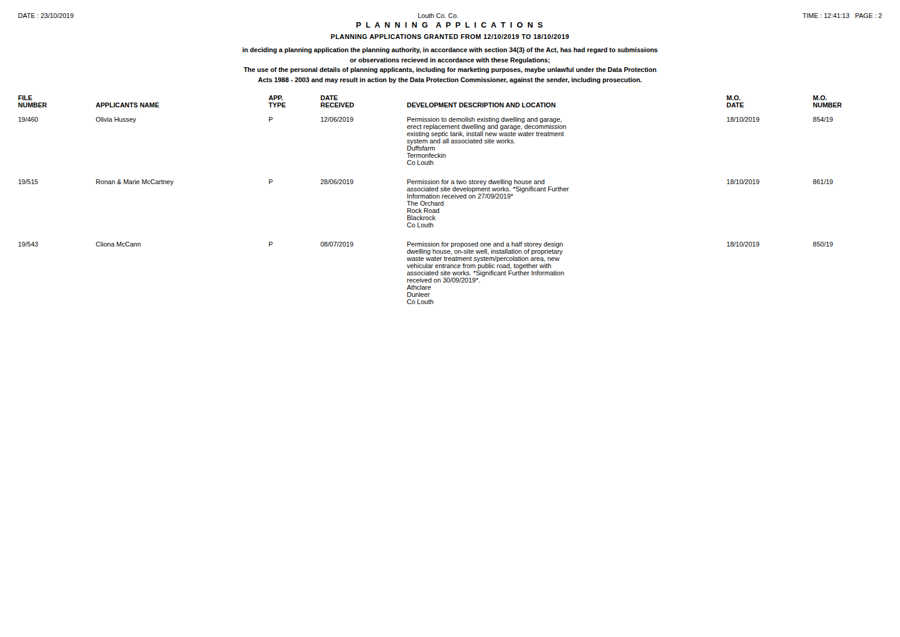DATE : 23/10/2019
Louth Co. Co.
TIME : 12:41:13 PAGE : 2
P L A N N I N G A P P L I C A T I O N S
PLANNING APPLICATIONS GRANTED FROM 12/10/2019 TO 18/10/2019
in deciding a planning application the planning authority, in accordance with section 34(3) of the Act, has had regard to submissions
or observations recieved in accordance with these Regulations;
The use of the personal details of planning applicants, including for marketing purposes, maybe unlawful under the Data Protection
Acts 1988 - 2003 and may result in action by the Data Protection Commissioner, against the sender, including prosecution.
| FILE NUMBER | APPLICANTS NAME | APP. TYPE | DATE RECEIVED | DEVELOPMENT DESCRIPTION AND LOCATION | M.O. DATE | M.O. NUMBER |
| --- | --- | --- | --- | --- | --- | --- |
| 19/460 | Olivia Hussey | P | 12/06/2019 | Permission to demolish existing dwelling and garage, erect replacement dwelling and garage, decommission existing septic tank, install new waste water treatment system and all associated site works. Duffsfarm Termonfeckin Co Louth | 18/10/2019 | 854/19 |
| 19/515 | Ronan & Marie McCartney | P | 28/06/2019 | Permission for a two storey dwelling house and associated site development works. *Significant Further Information received on 27/09/2019* The Orchard Rock Road Blackrock Co Louth | 18/10/2019 | 861/19 |
| 19/543 | Cliona McCann | P | 08/07/2019 | Permission for proposed one and a half storey design dwelling house, on-site well, installation of proprietary waste water treatment system/percolation area, new vehicular entrance from public road, together with associated site works. *Significant Further Information received on 30/09/2019*. Athclare Dunleer Co Louth | 18/10/2019 | 850/19 |